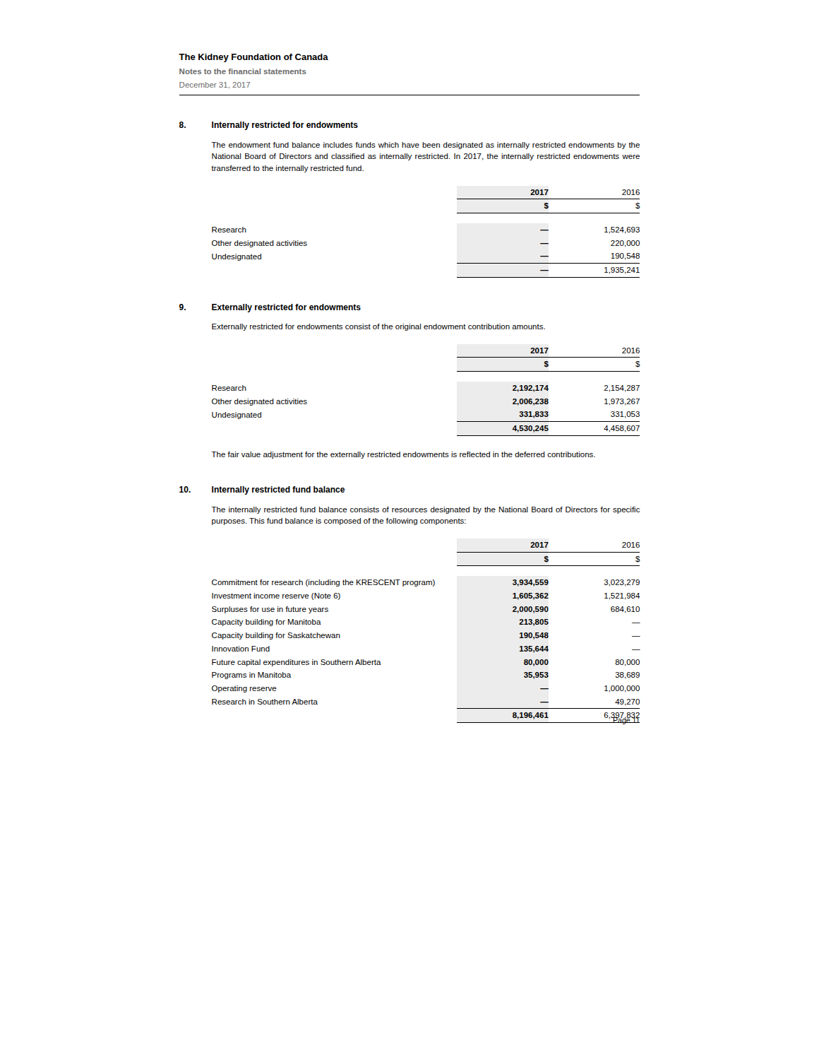The Kidney Foundation of Canada
Notes to the financial statements
December 31, 2017
8.
Internally restricted for endowments
The endowment fund balance includes funds which have been designated as internally restricted endowments by the National Board of Directors and classified as internally restricted. In 2017, the internally restricted endowments were transferred to the internally restricted fund.
| | 2017 | 2016 |
| | $ | $ |
| Research | — | 1,524,693 |
| Other designated activities | — | 220,000 |
| Undesignated | — | 190,548 |
| | — | 1,935,241 |
9.
Externally restricted for endowments
Externally restricted for endowments consist of the original endowment contribution amounts.
| | 2017 | 2016 |
| | $ | $ |
| Research | 2,192,174 | 2,154,287 |
| Other designated activities | 2,006,238 | 1,973,267 |
| Undesignated | 331,833 | 331,053 |
| | 4,530,245 | 4,458,607 |
The fair value adjustment for the externally restricted endowments is reflected in the deferred contributions.
10.
Internally restricted fund balance
The internally restricted fund balance consists of resources designated by the National Board of Directors for specific purposes. This fund balance is composed of the following components:
| | 2017 | 2016 |
| | $ | $ |
| Commitment for research (including the KRESCENT program) | 3,934,559 | 3,023,279 |
| Investment income reserve (Note 6) | 1,605,362 | 1,521,984 |
| Surpluses for use in future years | 2,000,590 | 684,610 |
| Capacity building for Manitoba | 213,805 | — |
| Capacity building for Saskatchewan | 190,548 | — |
| Innovation Fund | 135,644 | — |
| Future capital expenditures in Southern Alberta | 80,000 | 80,000 |
| Programs in Manitoba | 35,953 | 38,689 |
| Operating reserve | — | 1,000,000 |
| Research in Southern Alberta | — | 49,270 |
| | 8,196,461 | 6,397,832 |
Page 11